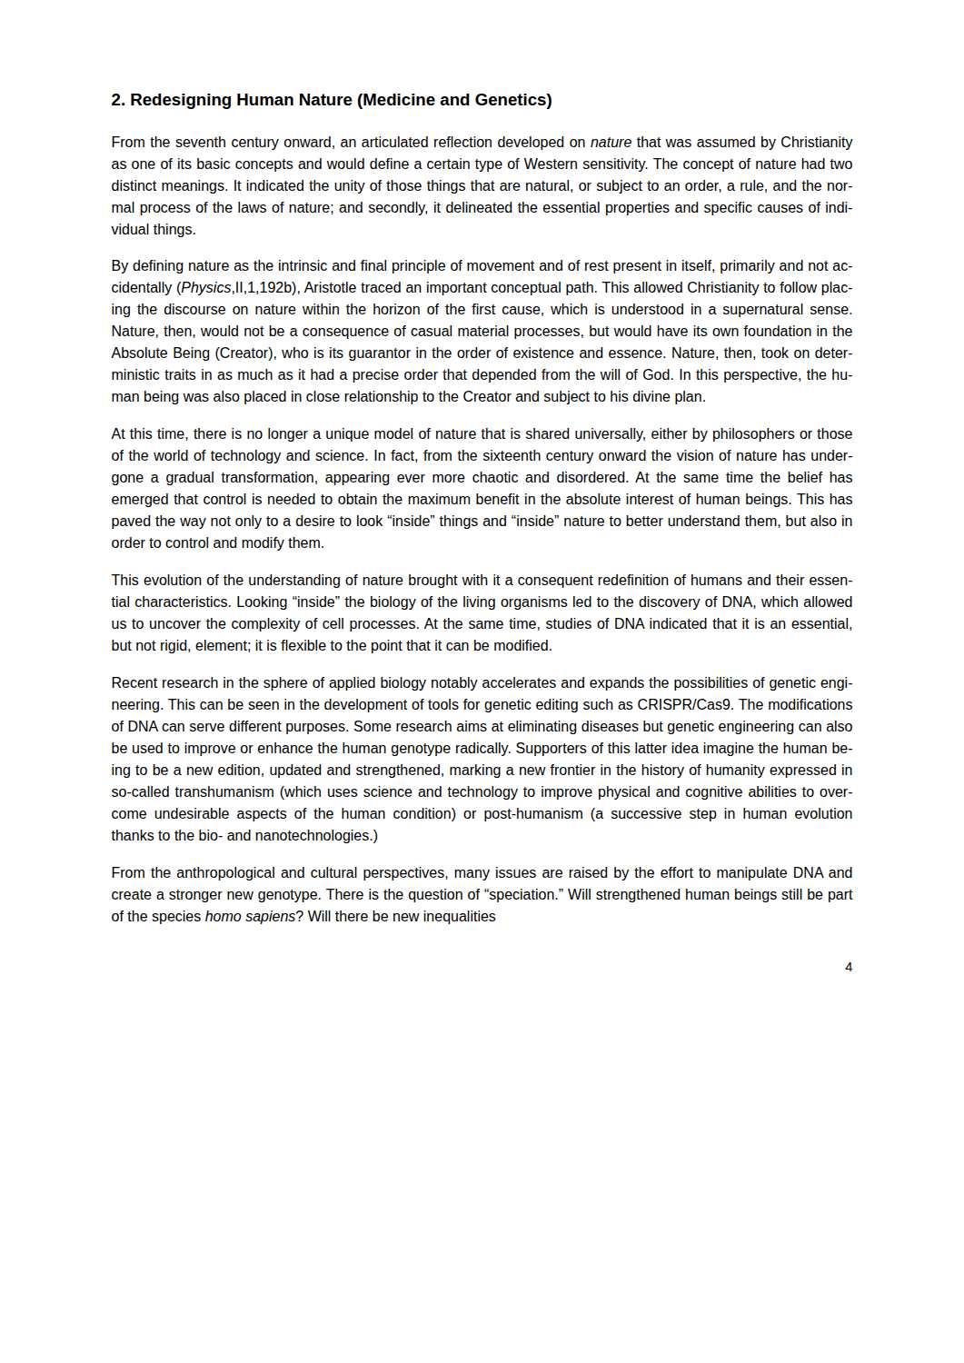2. Redesigning Human Nature (Medicine and Genetics)
From the seventh century onward, an articulated reflection developed on nature that was assumed by Christianity as one of its basic concepts and would define a certain type of Western sensitivity. The concept of nature had two distinct meanings. It indicated the unity of those things that are natural, or subject to an order, a rule, and the normal process of the laws of nature; and secondly, it delineated the essential properties and specific causes of individual things.
By defining nature as the intrinsic and final principle of movement and of rest present in itself, primarily and not accidentally (Physics,II,1,192b), Aristotle traced an important conceptual path. This allowed Christianity to follow placing the discourse on nature within the horizon of the first cause, which is understood in a supernatural sense. Nature, then, would not be a consequence of casual material processes, but would have its own foundation in the Absolute Being (Creator), who is its guarantor in the order of existence and essence. Nature, then, took on deterministic traits in as much as it had a precise order that depended from the will of God. In this perspective, the human being was also placed in close relationship to the Creator and subject to his divine plan.
At this time, there is no longer a unique model of nature that is shared universally, either by philosophers or those of the world of technology and science. In fact, from the sixteenth century onward the vision of nature has undergone a gradual transformation, appearing ever more chaotic and disordered. At the same time the belief has emerged that control is needed to obtain the maximum benefit in the absolute interest of human beings. This has paved the way not only to a desire to look “inside” things and “inside” nature to better understand them, but also in order to control and modify them.
This evolution of the understanding of nature brought with it a consequent redefinition of humans and their essential characteristics. Looking “inside” the biology of the living organisms led to the discovery of DNA, which allowed us to uncover the complexity of cell processes. At the same time, studies of DNA indicated that it is an essential, but not rigid, element; it is flexible to the point that it can be modified.
Recent research in the sphere of applied biology notably accelerates and expands the possibilities of genetic engineering. This can be seen in the development of tools for genetic editing such as CRISPR/Cas9. The modifications of DNA can serve different purposes. Some research aims at eliminating diseases but genetic engineering can also be used to improve or enhance the human genotype radically. Supporters of this latter idea imagine the human being to be a new edition, updated and strengthened, marking a new frontier in the history of humanity expressed in so-called transhumanism (which uses science and technology to improve physical and cognitive abilities to overcome undesirable aspects of the human condition) or post-humanism (a successive step in human evolution thanks to the bio- and nanotechnologies.)
From the anthropological and cultural perspectives, many issues are raised by the effort to manipulate DNA and create a stronger new genotype. There is the question of “speciation.” Will strengthened human beings still be part of the species homo sapiens? Will there be new inequalities
4